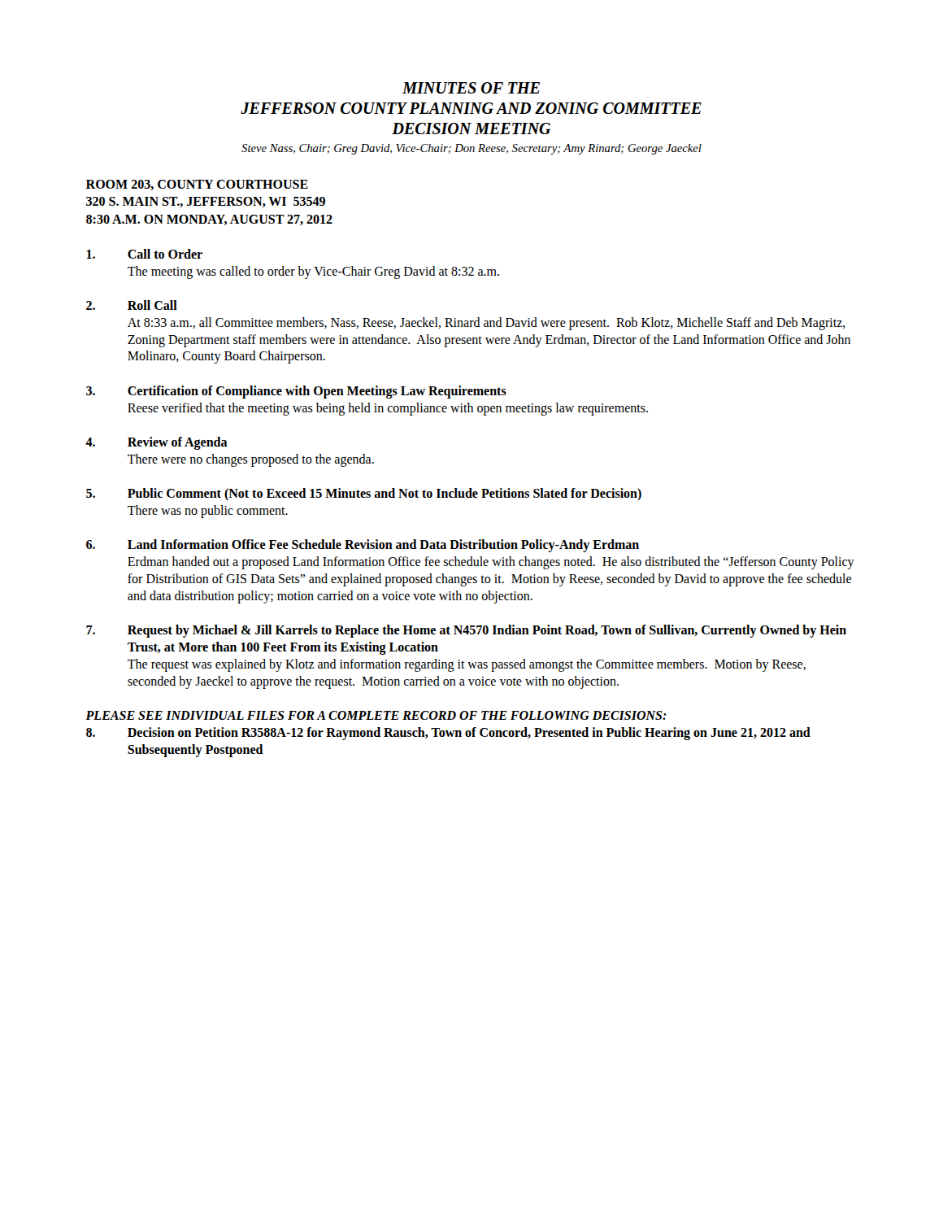MINUTES OF THE
JEFFERSON COUNTY PLANNING AND ZONING COMMITTEE
DECISION MEETING
Steve Nass, Chair; Greg David, Vice-Chair; Don Reese, Secretary; Amy Rinard; George Jaeckel
ROOM 203, COUNTY COURTHOUSE
320 S. MAIN ST., JEFFERSON, WI 53549
8:30 A.M. ON MONDAY, AUGUST 27, 2012
1.
Call to Order
The meeting was called to order by Vice-Chair Greg David at 8:32 a.m.
2.
Roll Call
At 8:33 a.m., all Committee members, Nass, Reese, Jaeckel, Rinard and David were present. Rob Klotz, Michelle Staff and Deb Magritz, Zoning Department staff members were in attendance. Also present were Andy Erdman, Director of the Land Information Office and John Molinaro, County Board Chairperson.
3.
Certification of Compliance with Open Meetings Law Requirements
Reese verified that the meeting was being held in compliance with open meetings law requirements.
4.
Review of Agenda
There were no changes proposed to the agenda.
5.
Public Comment (Not to Exceed 15 Minutes and Not to Include Petitions Slated for Decision)
There was no public comment.
6.
Land Information Office Fee Schedule Revision and Data Distribution Policy-Andy Erdman
Erdman handed out a proposed Land Information Office fee schedule with changes noted. He also distributed the “Jefferson County Policy for Distribution of GIS Data Sets” and explained proposed changes to it. Motion by Reese, seconded by David to approve the fee schedule and data distribution policy; motion carried on a voice vote with no objection.
7.
Request by Michael & Jill Karrels to Replace the Home at N4570 Indian Point Road, Town of Sullivan, Currently Owned by Hein Trust, at More than 100 Feet From its Existing Location
The request was explained by Klotz and information regarding it was passed amongst the Committee members. Motion by Reese, seconded by Jaeckel to approve the request. Motion carried on a voice vote with no objection.
PLEASE SEE INDIVIDUAL FILES FOR A COMPLETE RECORD OF THE FOLLOWING DECISIONS:
8.
Decision on Petition R3588A-12 for Raymond Rausch, Town of Concord, Presented in Public Hearing on June 21, 2012 and Subsequently Postponed